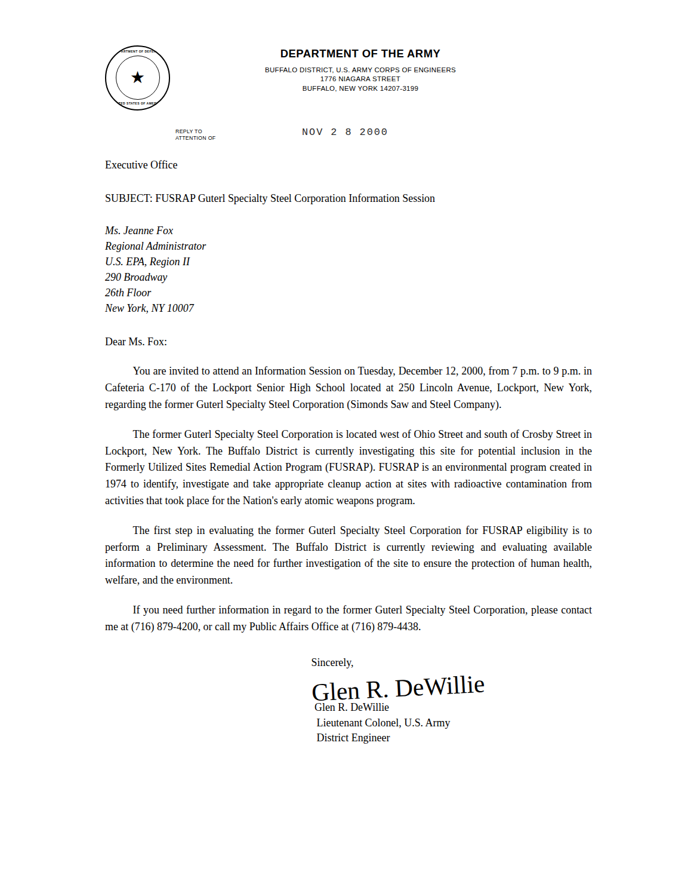DEPARTMENT OF DEFENSE
★
UNITED STATES OF AMERICA
DEPARTMENT OF THE ARMY
BUFFALO DISTRICT, U.S. ARMY CORPS OF ENGINEERS
1776 NIAGARA STREET
BUFFALO, NEW YORK 14207-3199
REPLY TO
ATTENTION OF
NOV 2 8 2000
Executive Office
SUBJECT: FUSRAP Guterl Specialty Steel Corporation Information Session
Ms. Jeanne Fox
Regional Administrator
U.S. EPA, Region II
290 Broadway
26th Floor
New York, NY 10007
Dear Ms. Fox:
You are invited to attend an Information Session on Tuesday, December 12, 2000, from 7 p.m. to 9 p.m. in Cafeteria C-170 of the Lockport Senior High School located at 250 Lincoln Avenue, Lockport, New York, regarding the former Guterl Specialty Steel Corporation (Simonds Saw and Steel Company).
The former Guterl Specialty Steel Corporation is located west of Ohio Street and south of Crosby Street in Lockport, New York. The Buffalo District is currently investigating this site for potential inclusion in the Formerly Utilized Sites Remedial Action Program (FUSRAP). FUSRAP is an environmental program created in 1974 to identify, investigate and take appropriate cleanup action at sites with radioactive contamination from activities that took place for the Nation's early atomic weapons program.
The first step in evaluating the former Guterl Specialty Steel Corporation for FUSRAP eligibility is to perform a Preliminary Assessment. The Buffalo District is currently reviewing and evaluating available information to determine the need for further investigation of the site to ensure the protection of human health, welfare, and the environment.
If you need further information in regard to the former Guterl Specialty Steel Corporation, please contact me at (716) 879-4200, or call my Public Affairs Office at (716) 879-4438.
Sincerely,
Glen R. DeWillie
Glen R. DeWillie
Lieutenant Colonel, U.S. Army
District Engineer